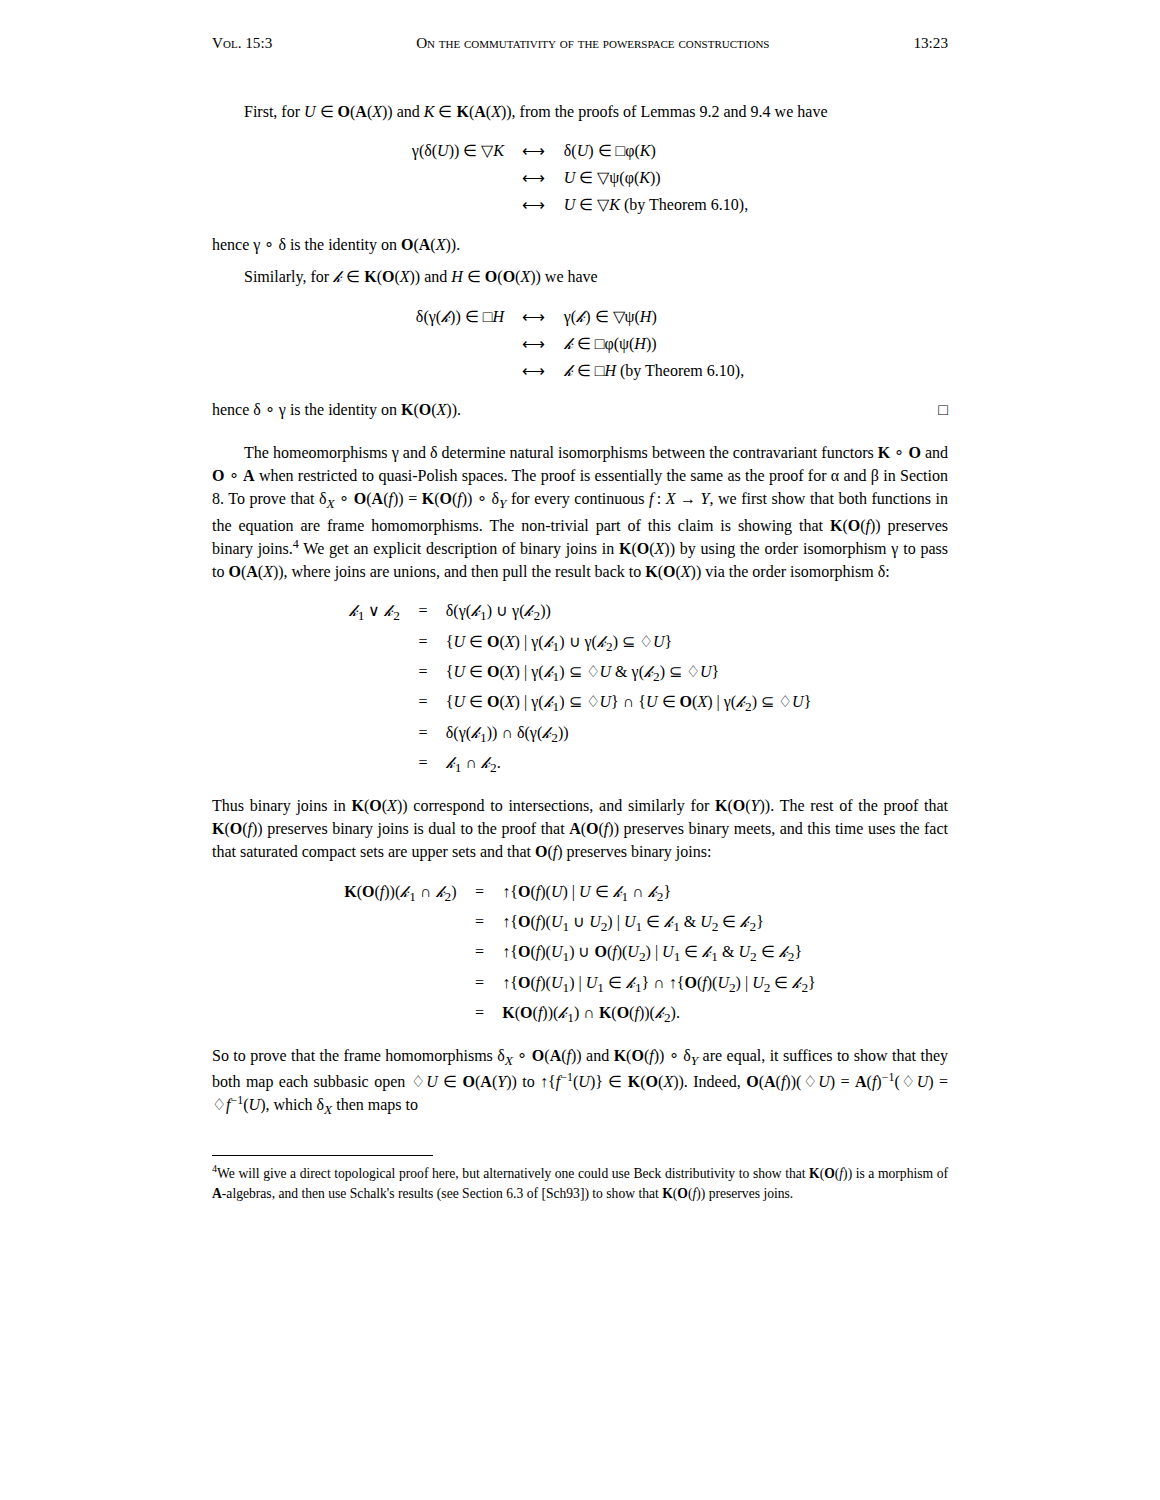Vol. 15:3 On the commutativity of the powerspace constructions 13:23
First, for U ∈ O(A(X)) and K ∈ K(A(X)), from the proofs of Lemmas 9.2 and 9.4 we have
| γ(δ( U )) ∈ ▽ K | ⟷ | δ( U ) ∈ □φ( K ) |
| | ⟷ | U ∈ ▽ψ(φ( K )) |
| | ⟷ | U ∈ ▽ K (by Theorem 6.10), |
hence γ ∘ δ is the identity on O(A(X)).
Similarly, for 𝓀 ∈ K(O(X)) and H ∈ O(O(X)) we have
| δ(γ( 𝓀 )) ∈ □ H | ⟷ | γ( 𝓀 ) ∈ ▽ψ( H ) |
| | ⟷ | 𝓀 ∈ □φ(ψ( H )) |
| | ⟷ | 𝓀 ∈ □ H (by Theorem 6.10), |
hence δ ∘ γ is the identity on K(O(X)). □
The homeomorphisms γ and δ determine natural isomorphisms between the contravariant functors K ∘ O and O ∘ A when restricted to quasi-Polish spaces. The proof is essentially the same as the proof for α and β in Section 8. To prove that δX ∘ O(A(f)) = K(O(f)) ∘ δY for every continuous f : X → Y, we first show that both functions in the equation are frame homomorphisms. The non-trivial part of this claim is showing that K(O(f)) preserves binary joins.4 We get an explicit description of binary joins in K(O(X)) by using the order isomorphism γ to pass to O(A(X)), where joins are unions, and then pull the result back to K(O(X)) via the order isomorphism δ:
| 𝓀 1 ∨ 𝓀 2 | = | δ(γ( 𝓀 1 ) ∪ γ( 𝓀 2 )) |
| | = | { U ∈ O ( X ) / γ( 𝓀 1 ) ∪ γ( 𝓀 2 ) ⊆ ♢ U } |
| | = | { U ∈ O ( X ) / γ( 𝓀 1 ) ⊆ ♢ U & γ( 𝓀 2 ) ⊆ ♢ U } |
| | = | { U ∈ O ( X ) / γ( 𝓀 1 ) ⊆ ♢ U } ∩ { U ∈ O ( X ) / γ( 𝓀 2 ) ⊆ ♢ U } |
| | = | δ(γ( 𝓀 1 )) ∩ δ(γ( 𝓀 2 )) |
| | = | 𝓀 1 ∩ 𝓀 2 . |
Thus binary joins in K(O(X)) correspond to intersections, and similarly for K(O(Y)). The rest of the proof that K(O(f)) preserves binary joins is dual to the proof that A(O(f)) preserves binary meets, and this time uses the fact that saturated compact sets are upper sets and that O(f) preserves binary joins:
| K ( O ( f ))( 𝓀 1 ∩ 𝓀 2 ) | = | ↑{ O ( f )( U ) / U ∈ 𝓀 1 ∩ 𝓀 2 } |
| | = | ↑{ O ( f )( U 1 ∪ U 2 ) / U 1 ∈ 𝓀 1 & U 2 ∈ 𝓀 2 } |
| | = | ↑{ O ( f )( U 1 ) ∪ O ( f )( U 2 ) / U 1 ∈ 𝓀 1 & U 2 ∈ 𝓀 2 } |
| | = | ↑{ O ( f )( U 1 ) / U 1 ∈ 𝓀 1 } ∩ ↑{ O ( f )( U 2 ) / U 2 ∈ 𝓀 2 } |
| | = | K ( O ( f ))( 𝓀 1 ) ∩ K ( O ( f ))( 𝓀 2 ). |
So to prove that the frame homomorphisms δX ∘ O(A(f)) and K(O(f)) ∘ δY are equal, it suffices to show that they both map each subbasic open ♢U ∈ O(A(Y)) to ↑{f−1(U)} ∈ K(O(X)). Indeed, O(A(f))(♢U) = A(f)−1(♢U) = ♢f−1(U), which δX then maps to
4We will give a direct topological proof here, but alternatively one could use Beck distributivity to show that K(O(f)) is a morphism of A-algebras, and then use Schalk's results (see Section 6.3 of [Sch93]) to show that K(O(f)) preserves joins.